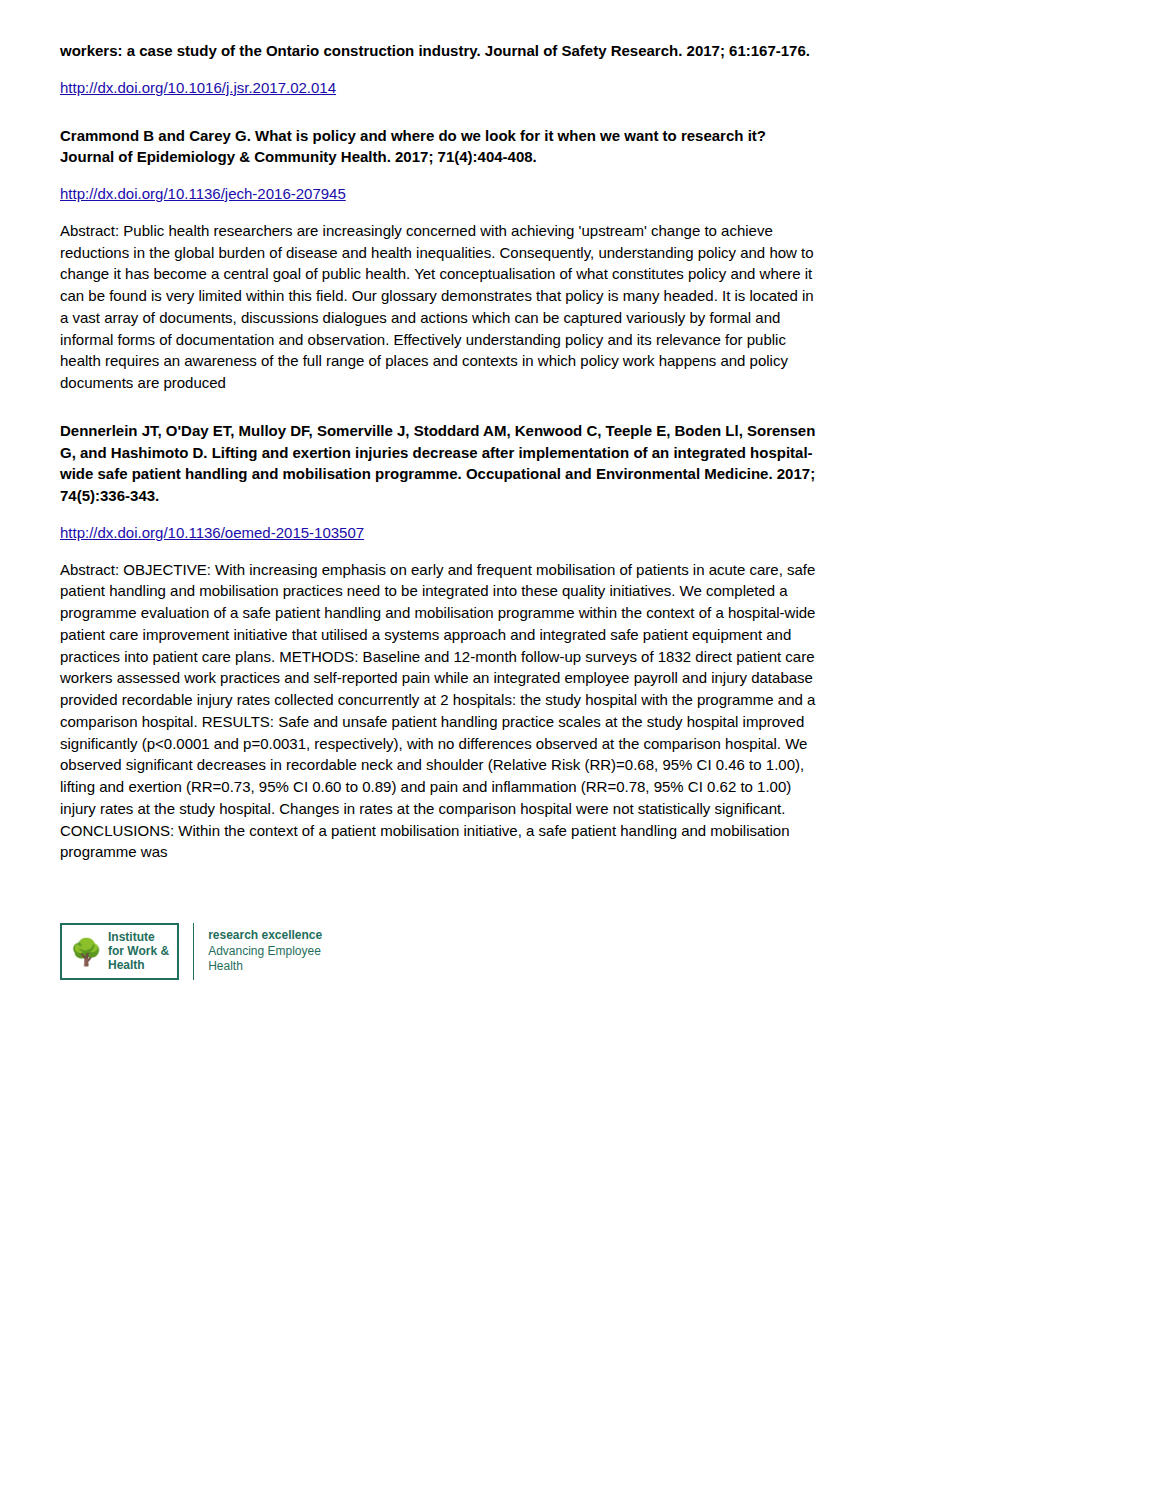workers: a case study of the Ontario construction industry. Journal of Safety Research. 2017; 61:167-176.
http://dx.doi.org/10.1016/j.jsr.2017.02.014
Crammond B and Carey G. What is policy and where do we look for it when we want to research it? Journal of Epidemiology & Community Health. 2017; 71(4):404-408.
http://dx.doi.org/10.1136/jech-2016-207945
Abstract: Public health researchers are increasingly concerned with achieving 'upstream' change to achieve reductions in the global burden of disease and health inequalities. Consequently, understanding policy and how to change it has become a central goal of public health. Yet conceptualisation of what constitutes policy and where it can be found is very limited within this field. Our glossary demonstrates that policy is many headed. It is located in a vast array of documents, discussions dialogues and actions which can be captured variously by formal and informal forms of documentation and observation. Effectively understanding policy and its relevance for public health requires an awareness of the full range of places and contexts in which policy work happens and policy documents are produced
Dennerlein JT, O'Day ET, Mulloy DF, Somerville J, Stoddard AM, Kenwood C, Teeple E, Boden Ll, Sorensen G, and Hashimoto D. Lifting and exertion injuries decrease after implementation of an integrated hospital-wide safe patient handling and mobilisation programme. Occupational and Environmental Medicine. 2017; 74(5):336-343.
http://dx.doi.org/10.1136/oemed-2015-103507
Abstract: OBJECTIVE: With increasing emphasis on early and frequent mobilisation of patients in acute care, safe patient handling and mobilisation practices need to be integrated into these quality initiatives. We completed a programme evaluation of a safe patient handling and mobilisation programme within the context of a hospital-wide patient care improvement initiative that utilised a systems approach and integrated safe patient equipment and practices into patient care plans. METHODS: Baseline and 12-month follow-up surveys of 1832 direct patient care workers assessed work practices and self-reported pain while an integrated employee payroll and injury database provided recordable injury rates collected concurrently at 2 hospitals: the study hospital with the programme and a comparison hospital. RESULTS: Safe and unsafe patient handling practice scales at the study hospital improved significantly (p<0.0001 and p=0.0031, respectively), with no differences observed at the comparison hospital. We observed significant decreases in recordable neck and shoulder (Relative Risk (RR)=0.68, 95% CI 0.46 to 1.00), lifting and exertion (RR=0.73, 95% CI 0.60 to 0.89) and pain and inflammation (RR=0.78, 95% CI 0.62 to 1.00) injury rates at the study hospital. Changes in rates at the comparison hospital were not statistically significant. CONCLUSIONS: Within the context of a patient mobilisation initiative, a safe patient handling and mobilisation programme was
🌳 Institute
for Work &
Health
research excellence
Advancing Employee
Health